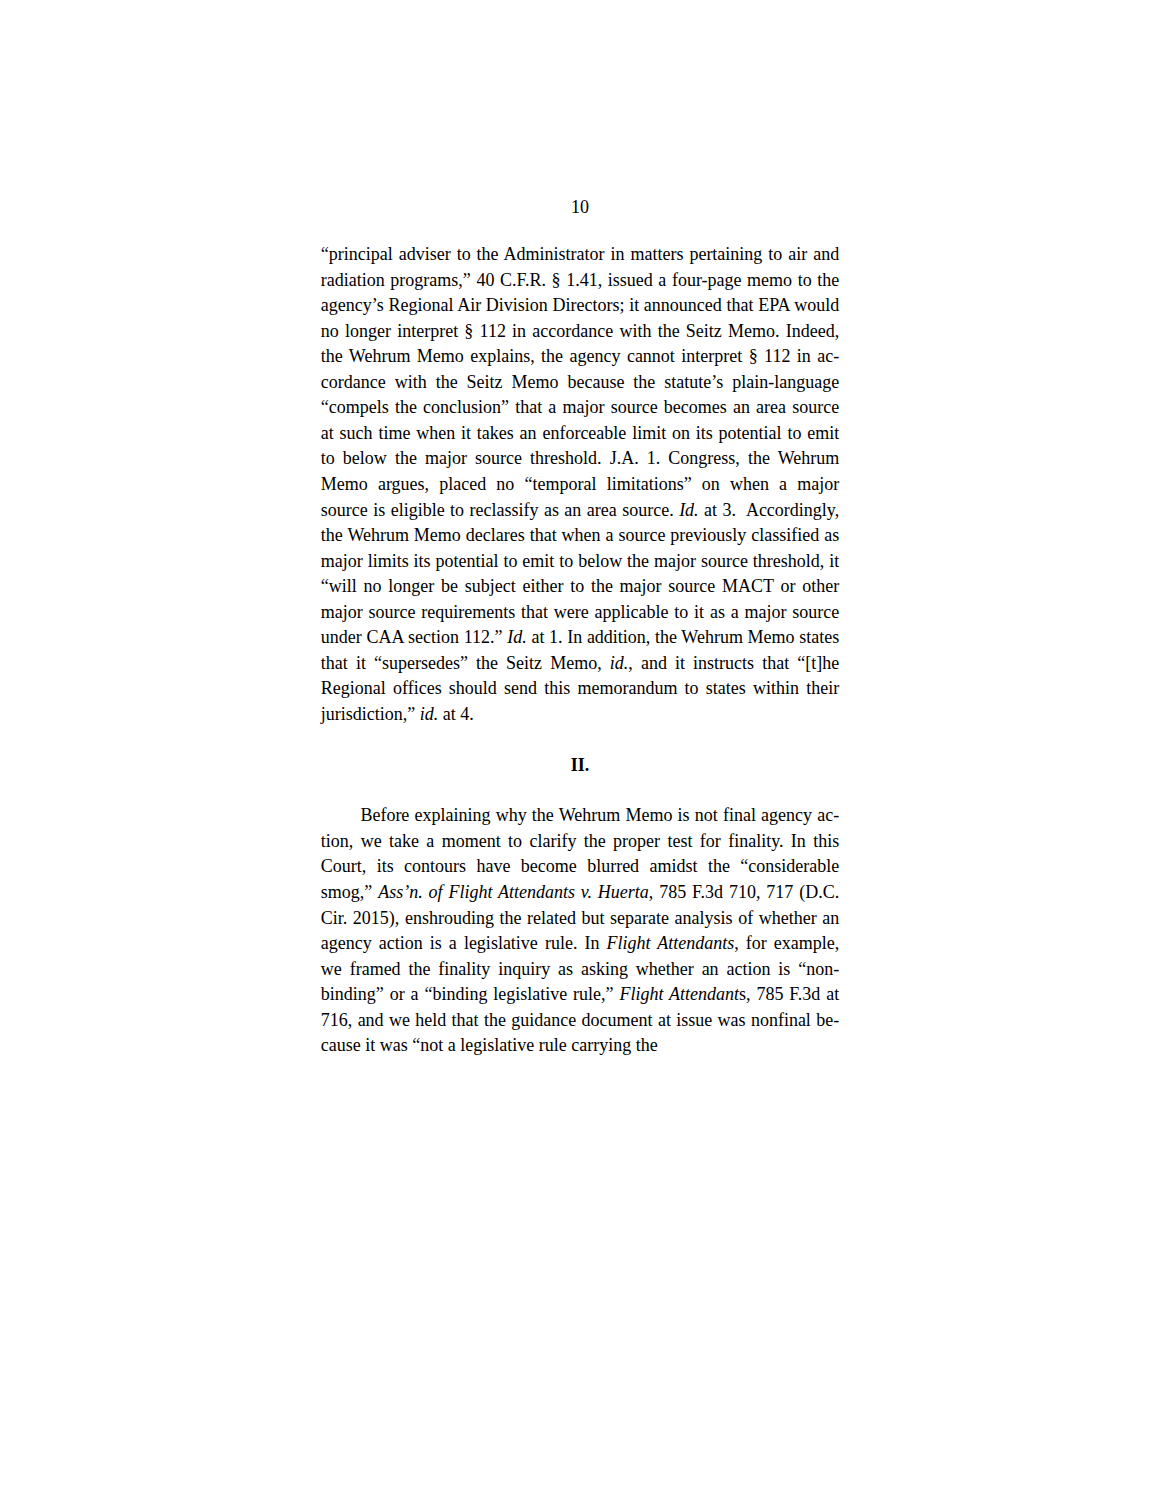10
“principal adviser to the Administrator in matters pertaining to air and radiation programs,” 40 C.F.R. § 1.41, issued a four-page memo to the agency’s Regional Air Division Directors; it announced that EPA would no longer interpret § 112 in accordance with the Seitz Memo. Indeed, the Wehrum Memo explains, the agency cannot interpret § 112 in accordance with the Seitz Memo because the statute’s plain-language “compels the conclusion” that a major source becomes an area source at such time when it takes an enforceable limit on its potential to emit to below the major source threshold. J.A. 1. Congress, the Wehrum Memo argues, placed no “temporal limitations” on when a major source is eligible to reclassify as an area source. Id. at 3. Accordingly, the Wehrum Memo declares that when a source previously classified as major limits its potential to emit to below the major source threshold, it “will no longer be subject either to the major source MACT or other major source requirements that were applicable to it as a major source under CAA section 112.” Id. at 1. In addition, the Wehrum Memo states that it “supersedes” the Seitz Memo, id., and it instructs that “[t]he Regional offices should send this memorandum to states within their jurisdiction,” id. at 4.
II.
Before explaining why the Wehrum Memo is not final agency action, we take a moment to clarify the proper test for finality. In this Court, its contours have become blurred amidst the “considerable smog,” Ass’n. of Flight Attendants v. Huerta, 785 F.3d 710, 717 (D.C. Cir. 2015), enshrouding the related but separate analysis of whether an agency action is a legislative rule. In Flight Attendants, for example, we framed the finality inquiry as asking whether an action is “non-binding” or a “binding legislative rule,” Flight Attendants, 785 F.3d at 716, and we held that the guidance document at issue was nonfinal because it was “not a legislative rule carrying the